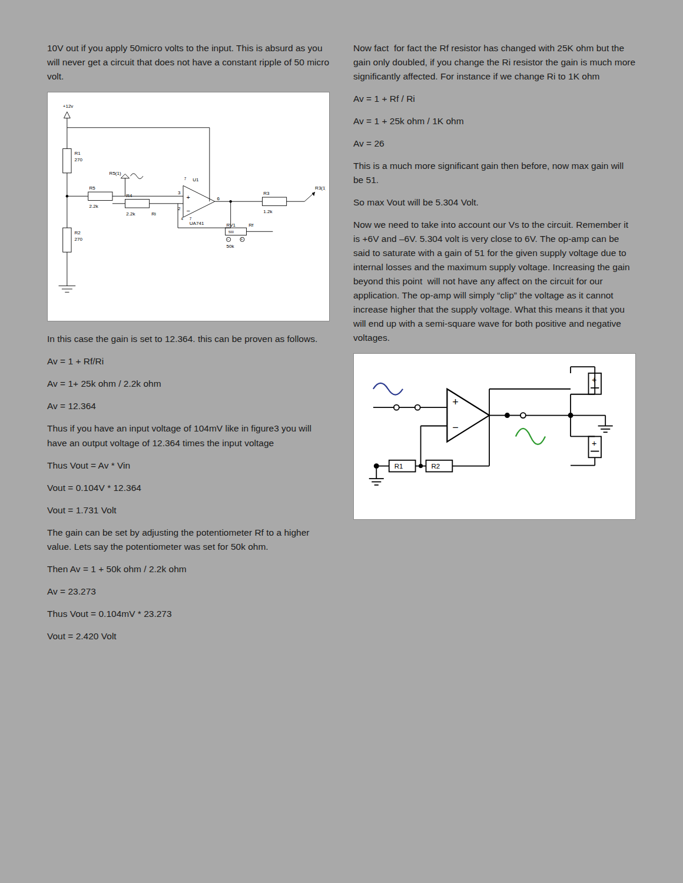10V out if you apply 50micro volts to the input. This is absurd as you will never get a circuit that does not have a constant ripple of 50 micro volt.
+12v R1 270 R5 2.2k R5(1) R4 2.2k Ri + − 3 2 6 U1 UA741 4 7 7 R3 1.2k R3(1) RV1 Rf 500 − + 50k R2 270
In this case the gain is set to 12.364. this can be proven as follows.
Av = 1 + Rf/Ri
Av = 1+ 25k ohm / 2.2k ohm
Av = 12.364
Thus if you have an input voltage of 104mV like in figure3 you will have an output voltage of 12.364 times the input voltage
Thus Vout = Av * Vin
Vout = 0.104V * 12.364
Vout = 1.731 Volt
The gain can be set by adjusting the potentiometer Rf to a higher value. Lets say the potentiometer was set for 50k ohm.
Then Av = 1 + 50k ohm / 2.2k ohm
Av = 23.273
Thus Vout = 0.104mV * 23.273
Vout = 2.420 Volt
Now fact for fact the Rf resistor has changed with 25K ohm but the gain only doubled, if you change the Ri resistor the gain is much more significantly affected. For instance if we change Ri to 1K ohm
Av = 1 + Rf / Ri
Av = 1 + 25k ohm / 1K ohm
Av = 26
This is a much more significant gain then before, now max gain will be 51.
So max Vout will be 5.304 Volt.
Now we need to take into account our Vs to the circuit. Remember it is +6V and –6V. 5.304 volt is very close to 6V. The op-amp can be said to saturate with a gain of 51 for the given supply voltage due to internal losses and the maximum supply voltage. Increasing the gain beyond this point will not have any affect on the circuit for our application. The op-amp will simply “clip” the voltage as it cannot increase higher that the supply voltage. What this means it that you will end up with a semi-square wave for both positive and negative voltages.
+ − + + R1 R2